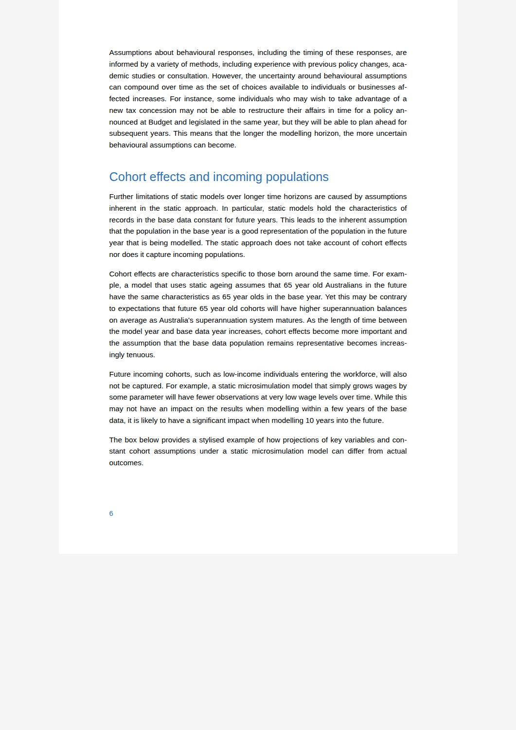Assumptions about behavioural responses, including the timing of these responses, are informed by a variety of methods, including experience with previous policy changes, academic studies or consultation. However, the uncertainty around behavioural assumptions can compound over time as the set of choices available to individuals or businesses affected increases. For instance, some individuals who may wish to take advantage of a new tax concession may not be able to restructure their affairs in time for a policy announced at Budget and legislated in the same year, but they will be able to plan ahead for subsequent years. This means that the longer the modelling horizon, the more uncertain behavioural assumptions can become.
Cohort effects and incoming populations
Further limitations of static models over longer time horizons are caused by assumptions inherent in the static approach. In particular, static models hold the characteristics of records in the base data constant for future years. This leads to the inherent assumption that the population in the base year is a good representation of the population in the future year that is being modelled. The static approach does not take account of cohort effects nor does it capture incoming populations.
Cohort effects are characteristics specific to those born around the same time. For example, a model that uses static ageing assumes that 65 year old Australians in the future have the same characteristics as 65 year olds in the base year. Yet this may be contrary to expectations that future 65 year old cohorts will have higher superannuation balances on average as Australia's superannuation system matures. As the length of time between the model year and base data year increases, cohort effects become more important and the assumption that the base data population remains representative becomes increasingly tenuous.
Future incoming cohorts, such as low-income individuals entering the workforce, will also not be captured. For example, a static microsimulation model that simply grows wages by some parameter will have fewer observations at very low wage levels over time. While this may not have an impact on the results when modelling within a few years of the base data, it is likely to have a significant impact when modelling 10 years into the future.
The box below provides a stylised example of how projections of key variables and constant cohort assumptions under a static microsimulation model can differ from actual outcomes.
6